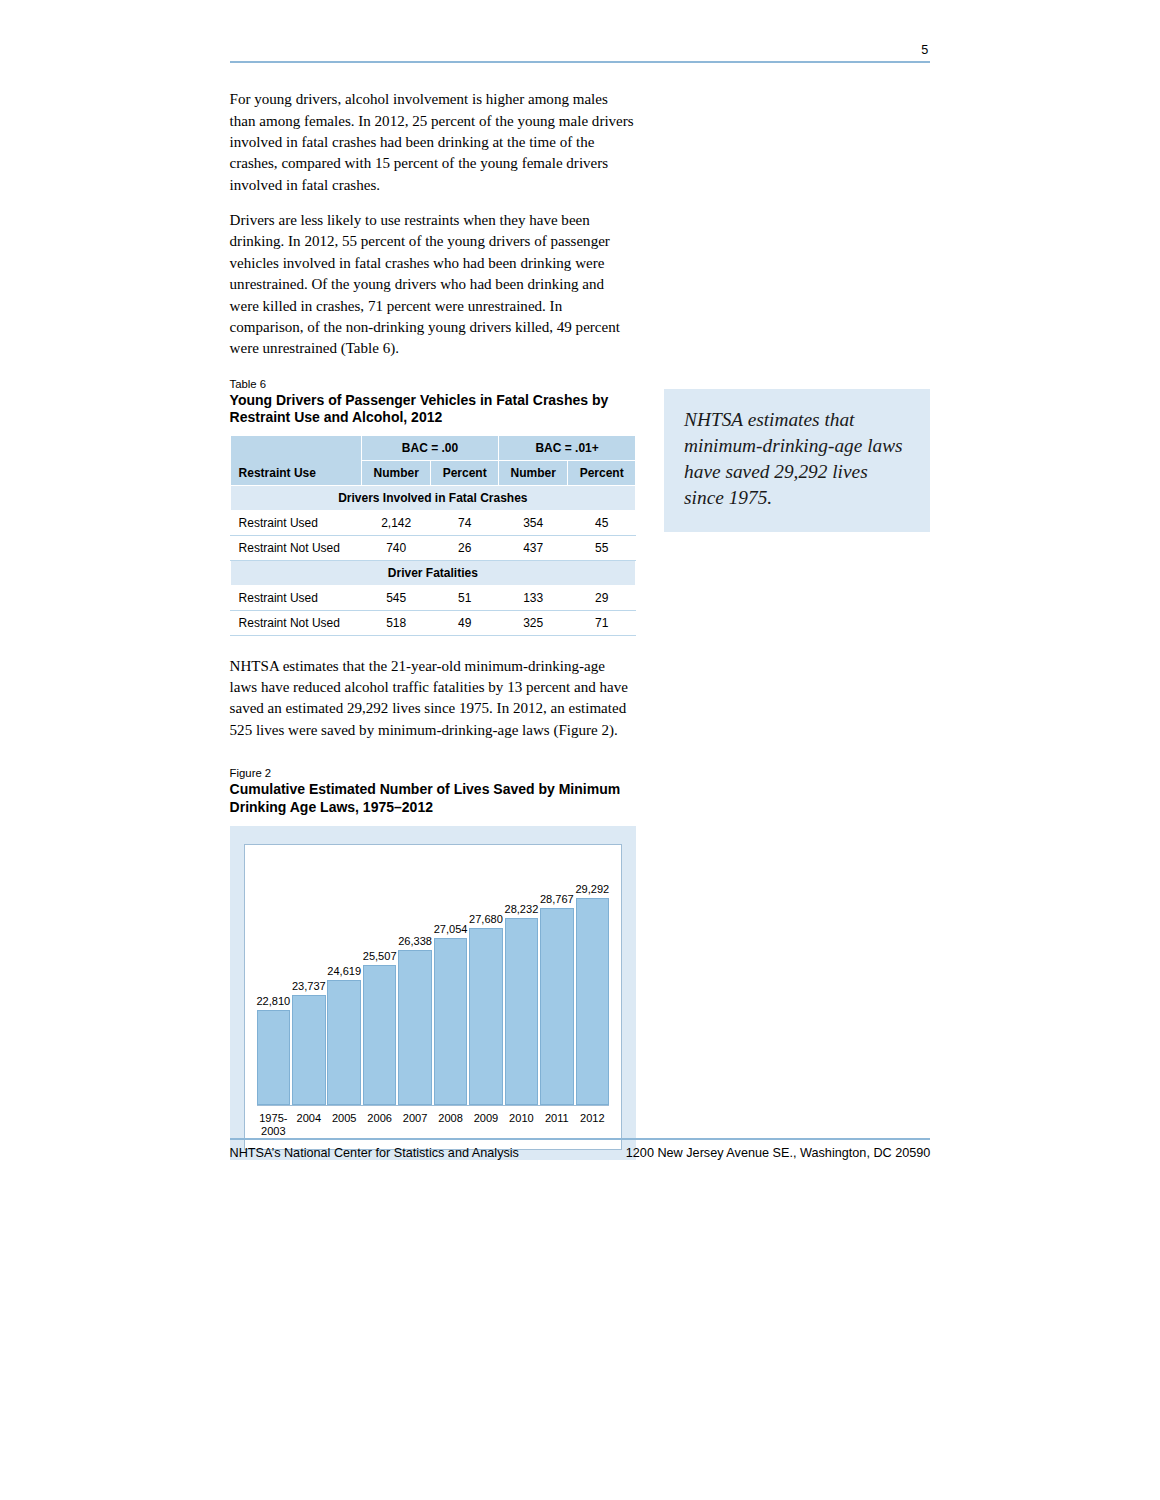5
For young drivers, alcohol involvement is higher among males than among females. In 2012, 25 percent of the young male drivers involved in fatal crashes had been drinking at the time of the crashes, compared with 15 percent of the young female drivers involved in fatal crashes.
Drivers are less likely to use restraints when they have been drinking. In 2012, 55 percent of the young drivers of passenger vehicles involved in fatal crashes who had been drinking were unrestrained. Of the young drivers who had been drinking and were killed in crashes, 71 percent were unrestrained. In comparison, of the non-drinking young drivers killed, 49 percent were unrestrained (Table 6).
Table 6
Young Drivers of Passenger Vehicles in Fatal Crashes by Restraint Use and Alcohol, 2012
| Restraint Use | BAC = .00 | BAC = .01+ |
| --- | --- | --- |
| Number | Percent | Number | Percent |
| Drivers Involved in Fatal Crashes |
| Restraint Used | 2,142 | 74 | 354 | 45 |
| Restraint Not Used | 740 | 26 | 437 | 55 |
| Driver Fatalities |
| Restraint Used | 545 | 51 | 133 | 29 |
| Restraint Not Used | 518 | 49 | 325 | 71 |
NHTSA estimates that the 21-year-old minimum-drinking-age laws have reduced alcohol traffic fatalities by 13 percent and have saved an estimated 29,292 lives since 1975. In 2012, an estimated 525 lives were saved by minimum-drinking-age laws (Figure 2).
Figure 2
Cumulative Estimated Number of Lives Saved by Minimum Drinking Age Laws, 1975–2012
22,810
23,737
24,619
25,507
26,338
27,054
27,680
28,232
28,767
29,292
1975-
2003
2004
2005
2006
2007
2008
2009
2010
2011
2012
NHTSA estimates that minimum-drinking-age laws have saved 29,292 lives since 1975.
NHTSA’s National Center for Statistics and Analysis 1200 New Jersey Avenue SE., Washington, DC 20590